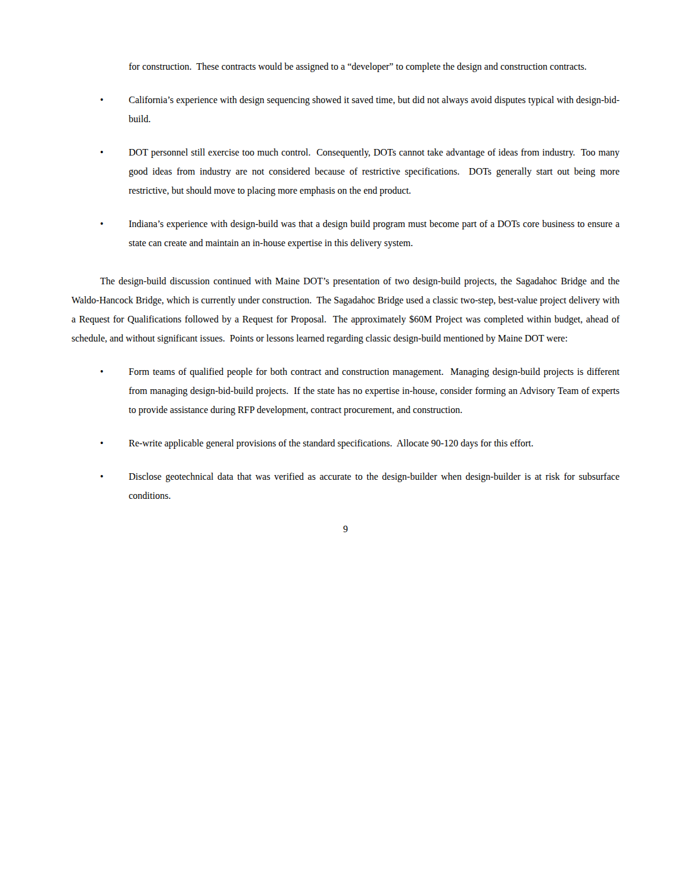for construction. These contracts would be assigned to a “developer” to complete the design and construction contracts.
California’s experience with design sequencing showed it saved time, but did not always avoid disputes typical with design-bid-build.
DOT personnel still exercise too much control. Consequently, DOTs cannot take advantage of ideas from industry. Too many good ideas from industry are not considered because of restrictive specifications. DOTs generally start out being more restrictive, but should move to placing more emphasis on the end product.
Indiana’s experience with design-build was that a design build program must become part of a DOTs core business to ensure a state can create and maintain an in-house expertise in this delivery system.
The design-build discussion continued with Maine DOT’s presentation of two design-build projects, the Sagadahoc Bridge and the Waldo-Hancock Bridge, which is currently under construction. The Sagadahoc Bridge used a classic two-step, best-value project delivery with a Request for Qualifications followed by a Request for Proposal. The approximately $60M Project was completed within budget, ahead of schedule, and without significant issues. Points or lessons learned regarding classic design-build mentioned by Maine DOT were:
Form teams of qualified people for both contract and construction management. Managing design-build projects is different from managing design-bid-build projects. If the state has no expertise in-house, consider forming an Advisory Team of experts to provide assistance during RFP development, contract procurement, and construction.
Re-write applicable general provisions of the standard specifications. Allocate 90-120 days for this effort.
Disclose geotechnical data that was verified as accurate to the design-builder when design-builder is at risk for subsurface conditions.
9